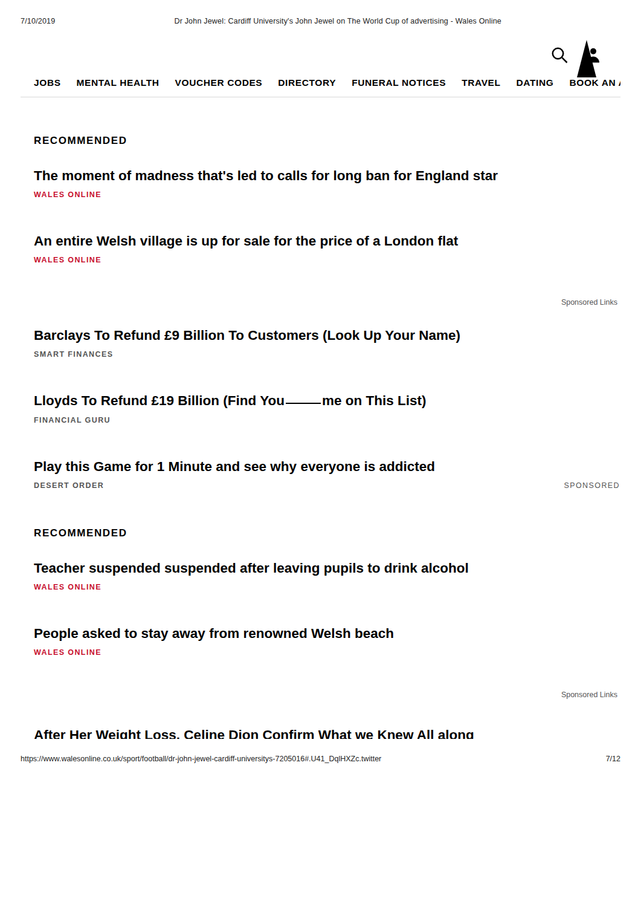7/10/2019 Dr John Jewel: Cardiff University's John Jewel on The World Cup of advertising - Wales Online
JOBS MENTAL HEALTH VOUCHER CODES DIRECTORY FUNERAL NOTICES TRAVEL DATING BOOK AN AD
RECOMMENDED
The moment of madness that's led to calls for long ban for England star
WALES ONLINE
An entire Welsh village is up for sale for the price of a London flat
WALES ONLINE
Sponsored Links
Barclays To Refund £9 Billion To Customers (Look Up Your Name)
SMART FINANCES
Lloyds To Refund £19 Billion (Find You me on This List)
FINANCIAL GURU
Play this Game for 1 Minute and see why everyone is addicted
DESERT ORDER
SPONSORED
RECOMMENDED
Teacher suspended suspended after leaving pupils to drink alcohol
WALES ONLINE
People asked to stay away from renowned Welsh beach
WALES ONLINE
Sponsored Links
After Her Weight Loss, Celine Dion Confirm What we Knew All along
https://www.walesonline.co.uk/sport/football/dr-john-jewel-cardiff-universitys-7205016#.U41_DqlHXZc.twitter 7/12